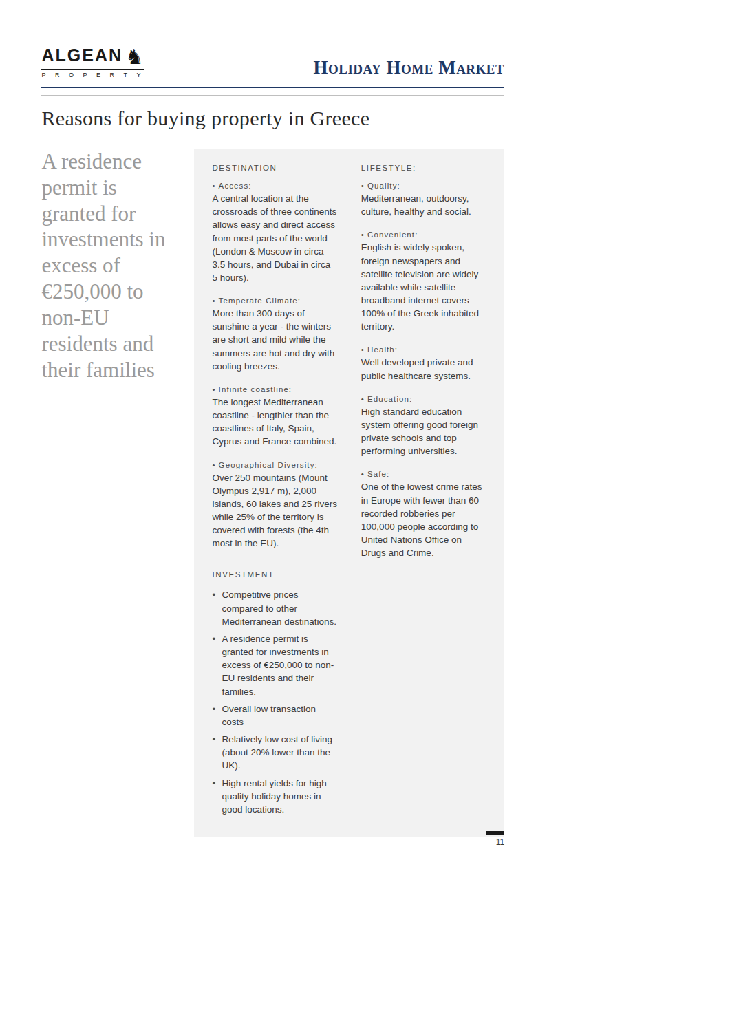ALGEAN♞ P R O P E R T Y
Holiday Home Market
Reasons for buying property in Greece
A residence permit is granted for investments in excess of €250,000 to non-EU residents and their families
Destination
•Access:
A central location at the crossroads of three continents allows easy and direct access from most parts of the world (London & Moscow in circa 3.5 hours, and Dubai in circa 5 hours).
•Temperate Climate:
More than 300 days of sunshine a year - the winters are short and mild while the summers are hot and dry with cooling breezes.
•Infinite coastline:
The longest Mediterranean coastline - lengthier than the coastlines of Italy, Spain, Cyprus and France combined.
•Geographical Diversity:
Over 250 mountains (Mount Olympus 2,917 m), 2,000 islands, 60 lakes and 25 rivers while 25% of the territory is covered with forests (the 4th most in the EU).
Investment
Competitive prices compared to other Mediterranean destinations.
A residence permit is granted for investments in excess of €250,000 to non-EU residents and their families.
Overall low transaction costs
Relatively low cost of living (about 20% lower than the UK).
High rental yields for high quality holiday homes in good locations.
Lifestyle:
•Quality:
Mediterranean, outdoorsy, culture, healthy and social.
•Convenient:
English is widely spoken, foreign newspapers and satellite television are widely available while satellite broadband internet covers 100% of the Greek inhabited territory.
•Health:
Well developed private and public healthcare systems.
•Education:
High standard education system offering good foreign private schools and top performing universities.
•Safe:
One of the lowest crime rates in Europe with fewer than 60 recorded robberies per 100,000 people according to United Nations Office on Drugs and Crime.
11